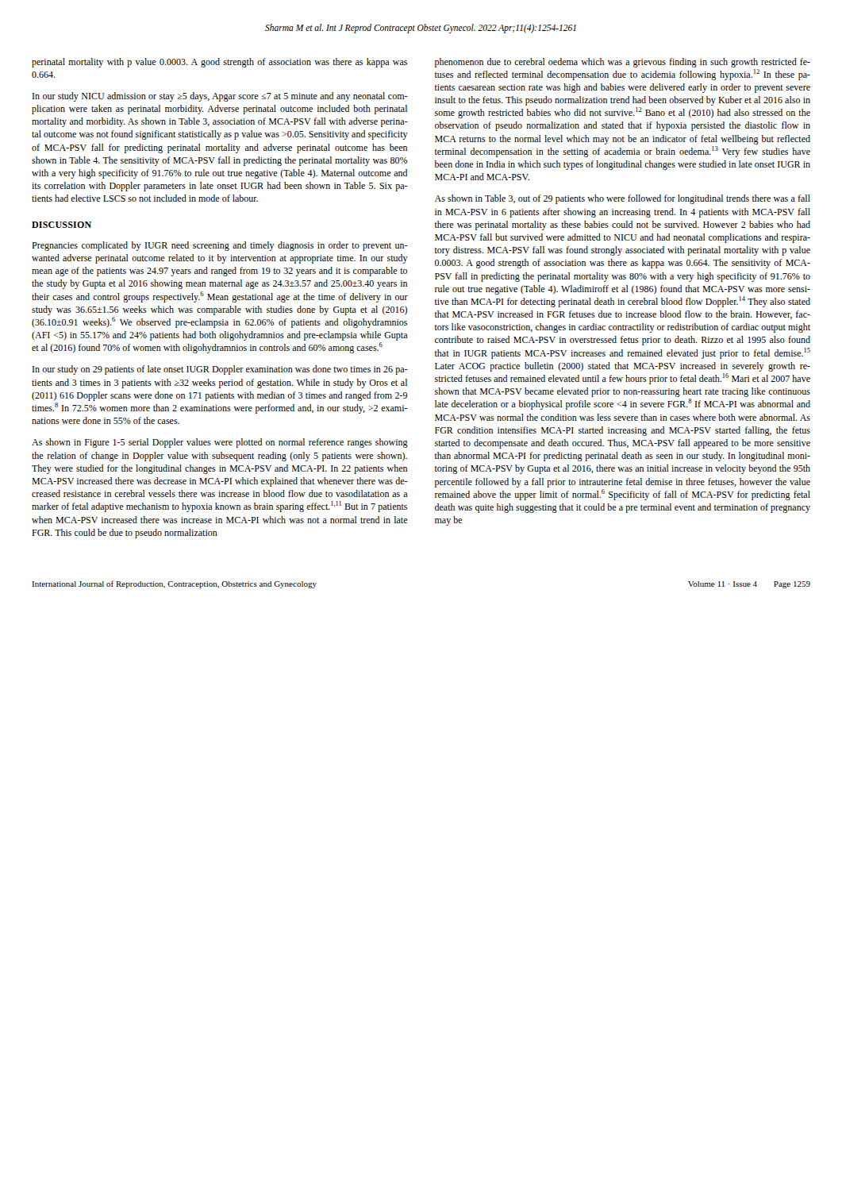Sharma M et al. Int J Reprod Contracept Obstet Gynecol. 2022 Apr;11(4):1254-1261
perinatal mortality with p value 0.0003. A good strength of association was there as kappa was 0.664.
In our study NICU admission or stay ≥5 days, Apgar score ≤7 at 5 minute and any neonatal complication were taken as perinatal morbidity. Adverse perinatal outcome included both perinatal mortality and morbidity. As shown in Table 3, association of MCA-PSV fall with adverse perinatal outcome was not found significant statistically as p value was >0.05. Sensitivity and specificity of MCA-PSV fall for predicting perinatal mortality and adverse perinatal outcome has been shown in Table 4. The sensitivity of MCA-PSV fall in predicting the perinatal mortality was 80% with a very high specificity of 91.76% to rule out true negative (Table 4). Maternal outcome and its correlation with Doppler parameters in late onset IUGR had been shown in Table 5. Six patients had elective LSCS so not included in mode of labour.
DISCUSSION
Pregnancies complicated by IUGR need screening and timely diagnosis in order to prevent unwanted adverse perinatal outcome related to it by intervention at appropriate time. In our study mean age of the patients was 24.97 years and ranged from 19 to 32 years and it is comparable to the study by Gupta et al 2016 showing mean maternal age as 24.3±3.57 and 25.00±3.40 years in their cases and control groups respectively.6 Mean gestational age at the time of delivery in our study was 36.65±1.56 weeks which was comparable with studies done by Gupta et al (2016) (36.10±0.91 weeks).6 We observed pre-eclampsia in 62.06% of patients and oligohydramnios (AFI <5) in 55.17% and 24% patients had both oligohydramnios and pre-eclampsia while Gupta et al (2016) found 70% of women with oligohydramnios in controls and 60% among cases.6
In our study on 29 patients of late onset IUGR Doppler examination was done two times in 26 patients and 3 times in 3 patients with ≥32 weeks period of gestation. While in study by Oros et al (2011) 616 Doppler scans were done on 171 patients with median of 3 times and ranged from 2-9 times.8 In 72.5% women more than 2 examinations were performed and, in our study, >2 examinations were done in 55% of the cases.
As shown in Figure 1-5 serial Doppler values were plotted on normal reference ranges showing the relation of change in Doppler value with subsequent reading (only 5 patients were shown). They were studied for the longitudinal changes in MCA-PSV and MCA-PI. In 22 patients when MCA-PSV increased there was decrease in MCA-PI which explained that whenever there was decreased resistance in cerebral vessels there was increase in blood flow due to vasodilatation as a marker of fetal adaptive mechanism to hypoxia known as brain sparing effect.1,11 But in 7 patients when MCA-PSV increased there was increase in MCA-PI which was not a normal trend in late FGR. This could be due to pseudo normalization
phenomenon due to cerebral oedema which was a grievous finding in such growth restricted fetuses and reflected terminal decompensation due to acidemia following hypoxia.12 In these patients caesarean section rate was high and babies were delivered early in order to prevent severe insult to the fetus. This pseudo normalization trend had been observed by Kuber et al 2016 also in some growth restricted babies who did not survive.12 Bano et al (2010) had also stressed on the observation of pseudo normalization and stated that if hypoxia persisted the diastolic flow in MCA returns to the normal level which may not be an indicator of fetal wellbeing but reflected terminal decompensation in the setting of academia or brain oedema.13 Very few studies have been done in India in which such types of longitudinal changes were studied in late onset IUGR in MCA-PI and MCA-PSV.
As shown in Table 3, out of 29 patients who were followed for longitudinal trends there was a fall in MCA-PSV in 6 patients after showing an increasing trend. In 4 patients with MCA-PSV fall there was perinatal mortality as these babies could not be survived. However 2 babies who had MCA-PSV fall but survived were admitted to NICU and had neonatal complications and respiratory distress. MCA-PSV fall was found strongly associated with perinatal mortality with p value 0.0003. A good strength of association was there as kappa was 0.664. The sensitivity of MCA-PSV fall in predicting the perinatal mortality was 80% with a very high specificity of 91.76% to rule out true negative (Table 4). Wladimiroff et al (1986) found that MCA-PSV was more sensitive than MCA-PI for detecting perinatal death in cerebral blood flow Doppler.14 They also stated that MCA-PSV increased in FGR fetuses due to increase blood flow to the brain. However, factors like vasoconstriction, changes in cardiac contractility or redistribution of cardiac output might contribute to raised MCA-PSV in overstressed fetus prior to death. Rizzo et al 1995 also found that in IUGR patients MCA-PSV increases and remained elevated just prior to fetal demise.15 Later ACOG practice bulletin (2000) stated that MCA-PSV increased in severely growth restricted fetuses and remained elevated until a few hours prior to fetal death.16 Mari et al 2007 have shown that MCA-PSV became elevated prior to non-reassuring heart rate tracing like continuous late deceleration or a biophysical profile score <4 in severe FGR.8 If MCA-PI was abnormal and MCA-PSV was normal the condition was less severe than in cases where both were abnormal. As FGR condition intensifies MCA-PI started increasing and MCA-PSV started falling, the fetus started to decompensate and death occured. Thus, MCA-PSV fall appeared to be more sensitive than abnormal MCA-PI for predicting perinatal death as seen in our study. In longitudinal monitoring of MCA-PSV by Gupta et al 2016, there was an initial increase in velocity beyond the 95th percentile followed by a fall prior to intrauterine fetal demise in three fetuses, however the value remained above the upper limit of normal.6 Specificity of fall of MCA-PSV for predicting fetal death was quite high suggesting that it could be a pre terminal event and termination of pregnancy may be
International Journal of Reproduction, Contraception, Obstetrics and Gynecology
Volume 11 · Issue 4 Page 1259